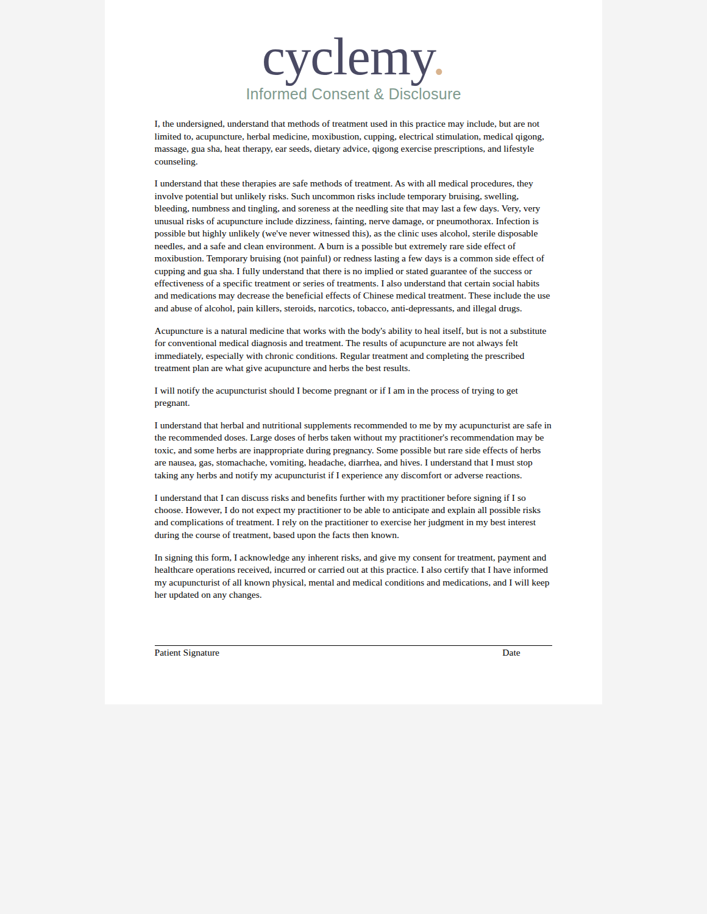cyclemy.
Informed Consent & Disclosure
I, the undersigned, understand that methods of treatment used in this practice may include, but are not limited to, acupuncture, herbal medicine, moxibustion, cupping, electrical stimulation, medical qigong, massage, gua sha, heat therapy, ear seeds, dietary advice, qigong exercise prescriptions, and lifestyle counseling.
I understand that these therapies are safe methods of treatment. As with all medical procedures, they involve potential but unlikely risks. Such uncommon risks include temporary bruising, swelling, bleeding, numbness and tingling, and soreness at the needling site that may last a few days. Very, very unusual risks of acupuncture include dizziness, fainting, nerve damage, or pneumothorax. Infection is possible but highly unlikely (we've never witnessed this), as the clinic uses alcohol, sterile disposable needles, and a safe and clean environment. A burn is a possible but extremely rare side effect of moxibustion. Temporary bruising (not painful) or redness lasting a few days is a common side effect of cupping and gua sha. I fully understand that there is no implied or stated guarantee of the success or effectiveness of a specific treatment or series of treatments. I also understand that certain social habits and medications may decrease the beneficial effects of Chinese medical treatment. These include the use and abuse of alcohol, pain killers, steroids, narcotics, tobacco, anti-depressants, and illegal drugs.
Acupuncture is a natural medicine that works with the body's ability to heal itself, but is not a substitute for conventional medical diagnosis and treatment. The results of acupuncture are not always felt immediately, especially with chronic conditions. Regular treatment and completing the prescribed treatment plan are what give acupuncture and herbs the best results.
I will notify the acupuncturist should I become pregnant or if I am in the process of trying to get pregnant.
I understand that herbal and nutritional supplements recommended to me by my acupuncturist are safe in the recommended doses. Large doses of herbs taken without my practitioner's recommendation may be toxic, and some herbs are inappropriate during pregnancy. Some possible but rare side effects of herbs are nausea, gas, stomachache, vomiting, headache, diarrhea, and hives. I understand that I must stop taking any herbs and notify my acupuncturist if I experience any discomfort or adverse reactions.
I understand that I can discuss risks and benefits further with my practitioner before signing if I so choose. However, I do not expect my practitioner to be able to anticipate and explain all possible risks and complications of treatment. I rely on the practitioner to exercise her judgment in my best interest during the course of treatment, based upon the facts then known.
In signing this form, I acknowledge any inherent risks, and give my consent for treatment, payment and healthcare operations received, incurred or carried out at this practice. I also certify that I have informed my acupuncturist of all known physical, mental and medical conditions and medications, and I will keep her updated on any changes.
Patient Signature Date